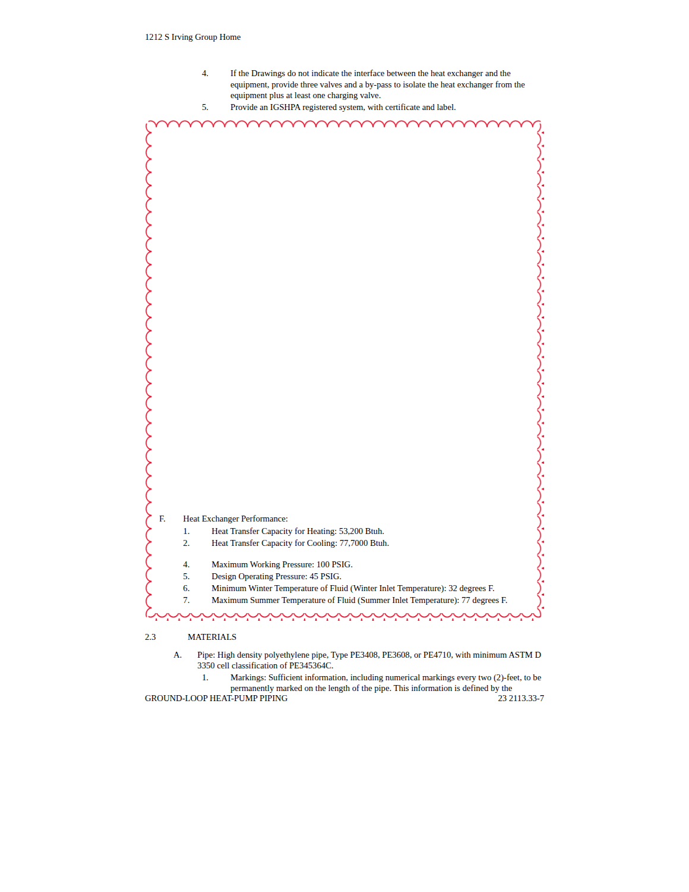1212 S Irving Group Home
4. If the Drawings do not indicate the interface between the heat exchanger and the equipment, provide three valves and a by-pass to isolate the heat exchanger from the equipment plus at least one charging valve.
5. Provide an IGSHPA registered system, with certificate and label.
F. Heat Exchanger Performance:
1. Heat Transfer Capacity for Heating: 53,200 Btuh.
2. Heat Transfer Capacity for Cooling: 77,7000 Btuh.
4. Maximum Working Pressure: 100 PSIG.
5. Design Operating Pressure: 45 PSIG.
6. Minimum Winter Temperature of Fluid (Winter Inlet Temperature): 32 degrees F.
7. Maximum Summer Temperature of Fluid (Summer Inlet Temperature): 77 degrees F.
2.3 MATERIALS
A. Pipe: High density polyethylene pipe, Type PE3408, PE3608, or PE4710, with minimum ASTM D 3350 cell classification of PE345364C.
1. Markings: Sufficient information, including numerical markings every two (2)-feet, to be permanently marked on the length of the pipe. This information is defined by the
GROUND-LOOP HEAT-PUMP PIPING 23 2113.33-7